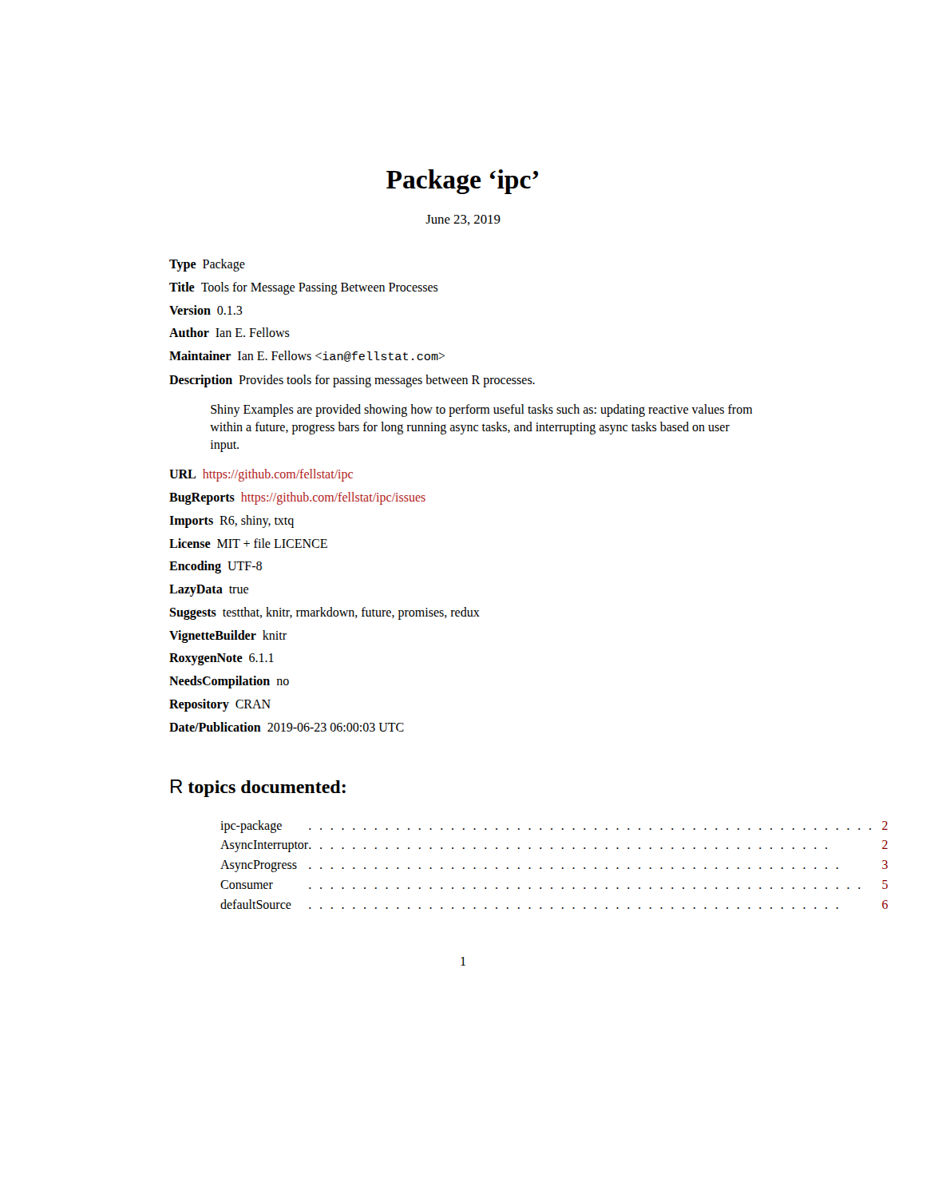Package ‘ipc’
June 23, 2019
Type
Package
Title
Tools for Message Passing Between Processes
Version
0.1.3
Author
Ian E. Fellows
Maintainer
Ian E. Fellows <ian@fellstat.com>
Description
Provides tools for passing messages between R processes.
Shiny Examples are provided showing how to perform useful tasks such as: updating reactive values from within a future, progress bars for long running async tasks, and interrupting async tasks based on user input.
URL
https://github.com/fellstat/ipc
BugReports
https://github.com/fellstat/ipc/issues
Imports
R6, shiny, txtq
License
MIT + file LICENCE
Encoding
UTF-8
LazyData
true
Suggests
testthat, knitr, rmarkdown, future, promises, redux
VignetteBuilder
knitr
RoxygenNote
6.1.1
NeedsCompilation
no
Repository
CRAN
Date/Publication
2019-06-23 06:00:03 UTC
R topics documented:
| ipc-package | . . . . . . . . . . . . . . . . . . . . . . . . . . . . . . . . . . . . . . . . . . . . . . . . . . . . | 2 |
| AsyncInterruptor | . . . . . . . . . . . . . . . . . . . . . . . . . . . . . . . . . . . . . . . . . . . . . . . . | 2 |
| AsyncProgress | . . . . . . . . . . . . . . . . . . . . . . . . . . . . . . . . . . . . . . . . . . . . . . . . . | 3 |
| Consumer | . . . . . . . . . . . . . . . . . . . . . . . . . . . . . . . . . . . . . . . . . . . . . . . . . . . | 5 |
| defaultSource | . . . . . . . . . . . . . . . . . . . . . . . . . . . . . . . . . . . . . . . . . . . . . . . . . | 6 |
1